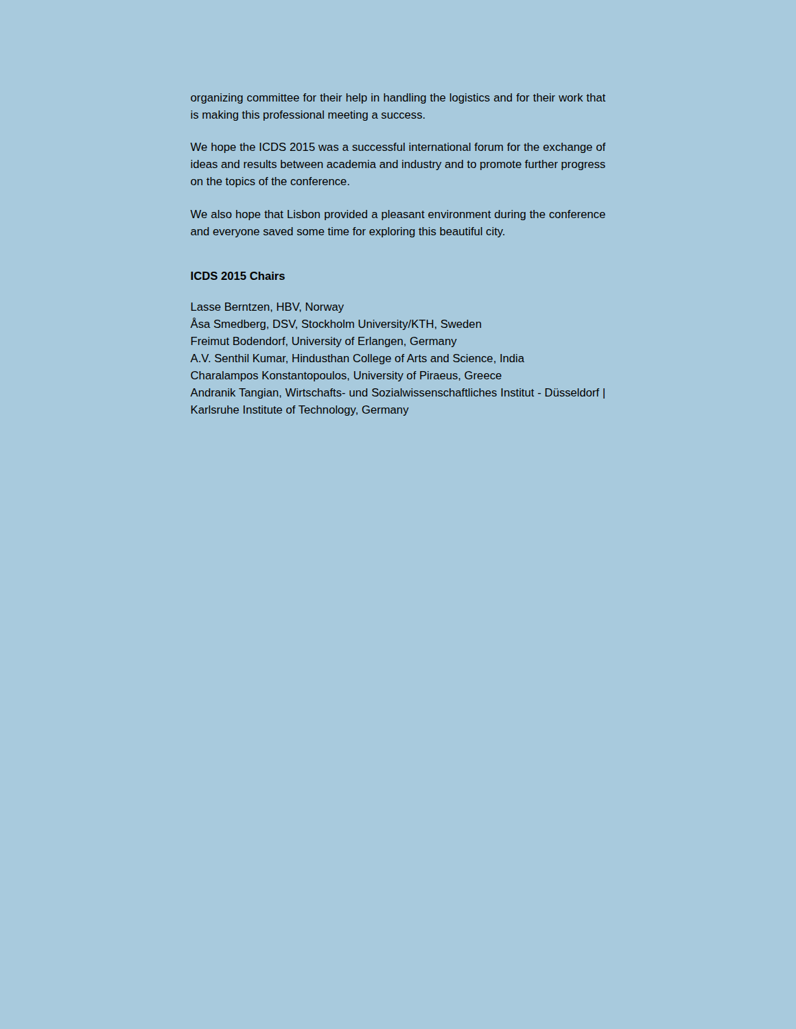organizing committee for their help in handling the logistics and for their work that is making this professional meeting a success.
We hope the ICDS 2015 was a successful international forum for the exchange of ideas and results between academia and industry and to promote further progress on the topics of the conference.
We also hope that Lisbon provided a pleasant environment during the conference and everyone saved some time for exploring this beautiful city.
ICDS 2015 Chairs
Lasse Berntzen, HBV, Norway
Åsa Smedberg, DSV, Stockholm University/KTH, Sweden
Freimut Bodendorf, University of Erlangen, Germany
A.V. Senthil Kumar, Hindusthan College of Arts and Science, India
Charalampos Konstantopoulos, University of Piraeus, Greece
Andranik Tangian, Wirtschafts- und Sozialwissenschaftliches Institut - Düsseldorf | Karlsruhe Institute of Technology, Germany